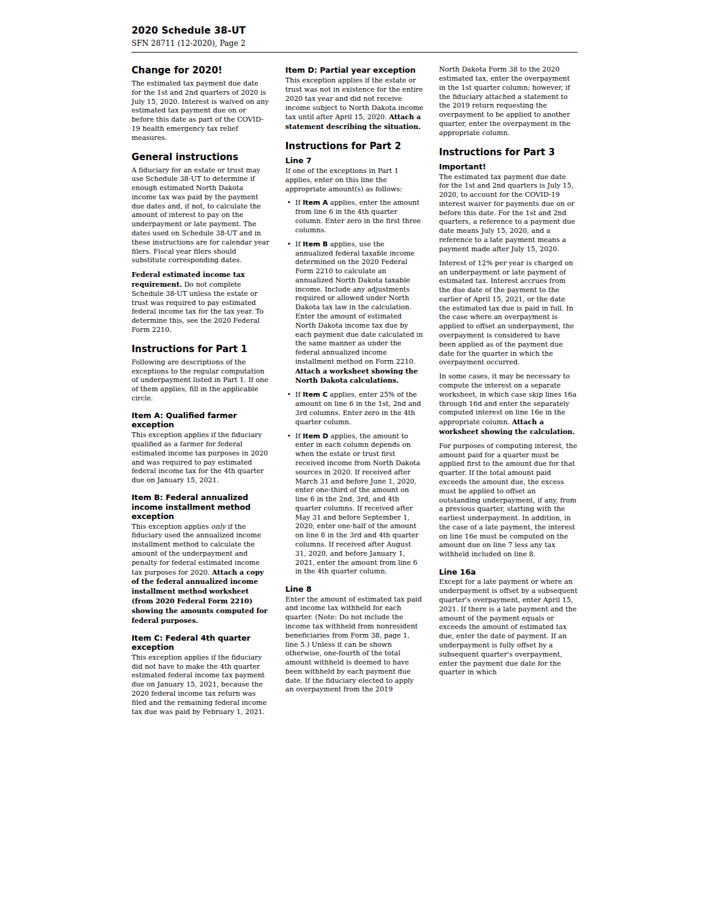2020 Schedule 38-UT
SFN 28711 (12-2020), Page 2
Change for 2020!
The estimated tax payment due date for the 1st and 2nd quarters of 2020 is July 15, 2020. Interest is waived on any estimated tax payment due on or before this date as part of the COVID-19 health emergency tax relief measures.
General instructions
A fiduciary for an estate or trust may use Schedule 38-UT to determine if enough estimated North Dakota income tax was paid by the payment due dates and, if not, to calculate the amount of interest to pay on the underpayment or late payment. The dates used on Schedule 38-UT and in these instructions are for calendar year filers. Fiscal year filers should substitute corresponding dates.
Federal estimated income tax requirement. Do not complete Schedule 38-UT unless the estate or trust was required to pay estimated federal income tax for the tax year. To determine this, see the 2020 Federal Form 2210.
Instructions for Part 1
Following are descriptions of the exceptions to the regular computation of underpayment listed in Part 1. If one of them applies, fill in the applicable circle.
Item A: Qualified farmer exception
This exception applies if the fiduciary qualified as a farmer for federal estimated income tax purposes in 2020 and was required to pay estimated federal income tax for the 4th quarter due on January 15, 2021.
Item B: Federal annualized income installment method exception
This exception applies only if the fiduciary used the annualized income installment method to calculate the amount of the underpayment and penalty for federal estimated income tax purposes for 2020. Attach a copy of the federal annualized income installment method worksheet (from 2020 Federal Form 2210) showing the amounts computed for federal purposes.
Item C: Federal 4th quarter exception
This exception applies if the fiduciary did not have to make the 4th quarter estimated federal income tax payment due on January 15, 2021, because the 2020 federal income tax return was filed and the remaining federal income tax due was paid by February 1, 2021.
Item D: Partial year exception
This exception applies if the estate or trust was not in existence for the entire 2020 tax year and did not receive income subject to North Dakota income tax until after April 15, 2020. Attach a statement describing the situation.
Instructions for Part 2
Line 7
If one of the exceptions in Part 1 applies, enter on this line the appropriate amount(s) as follows:
If Item A applies, enter the amount from line 6 in the 4th quarter column. Enter zero in the first three columns.
If Item B applies, use the annualized federal taxable income determined on the 2020 Federal Form 2210 to calculate an annualized North Dakota taxable income. Include any adjustments required or allowed under North Dakota tax law in the calculation. Enter the amount of estimated North Dakota income tax due by each payment due date calculated in the same manner as under the federal annualized income installment method on Form 2210. Attach a worksheet showing the North Dakota calculations.
If Item C applies, enter 25% of the amount on line 6 in the 1st, 2nd and 3rd columns. Enter zero in the 4th quarter column.
If Item D applies, the amount to enter in each column depends on when the estate or trust first received income from North Dakota sources in 2020. If received after March 31 and before June 1, 2020, enter one-third of the amount on line 6 in the 2nd, 3rd, and 4th quarter columns. If received after May 31 and before September 1, 2020, enter one-half of the amount on line 6 in the 3rd and 4th quarter columns. If received after August 31, 2020, and before January 1, 2021, enter the amount from line 6 in the 4th quarter column.
Line 8
Enter the amount of estimated tax paid and income tax withheld for each quarter. (Note: Do not include the income tax withheld from nonresident beneficiaries from Form 38, page 1, line 5.) Unless it can be shown otherwise, one-fourth of the total amount withheld is deemed to have been withheld by each payment due date. If the fiduciary elected to apply an overpayment from the 2019
North Dakota Form 38 to the 2020 estimated tax, enter the overpayment in the 1st quarter column; however, if the fiduciary attached a statement to the 2019 return requesting the overpayment to be applied to another quarter, enter the overpayment in the appropriate column.
Instructions for Part 3
Important!
The estimated tax payment due date for the 1st and 2nd quarters is July 15, 2020, to account for the COVID-19 interest waiver for payments due on or before this date. For the 1st and 2nd quarters, a reference to a payment due date means July 15, 2020, and a reference to a late payment means a payment made after July 15, 2020.
Interest of 12% per year is charged on an underpayment or late payment of estimated tax. Interest accrues from the due date of the payment to the earlier of April 15, 2021, or the date the estimated tax due is paid in full. In the case where an overpayment is applied to offset an underpayment, the overpayment is considered to have been applied as of the payment due date for the quarter in which the overpayment occurred.
In some cases, it may be necessary to compute the interest on a separate worksheet, in which case skip lines 16a through 16d and enter the separately computed interest on line 16e in the appropriate column. Attach a worksheet showing the calculation.
For purposes of computing interest, the amount paid for a quarter must be applied first to the amount due for that quarter. If the total amount paid exceeds the amount due, the excess must be applied to offset an outstanding underpayment, if any, from a previous quarter, starting with the earliest underpayment. In addition, in the case of a late payment, the interest on line 16e must be computed on the amount due on line 7 less any tax withheld included on line 8.
Line 16a
Except for a late payment or where an underpayment is offset by a subsequent quarter's overpayment, enter April 15, 2021. If there is a late payment and the amount of the payment equals or exceeds the amount of estimated tax due, enter the date of payment. If an underpayment is fully offset by a subsequent quarter's overpayment, enter the payment due date for the quarter in which